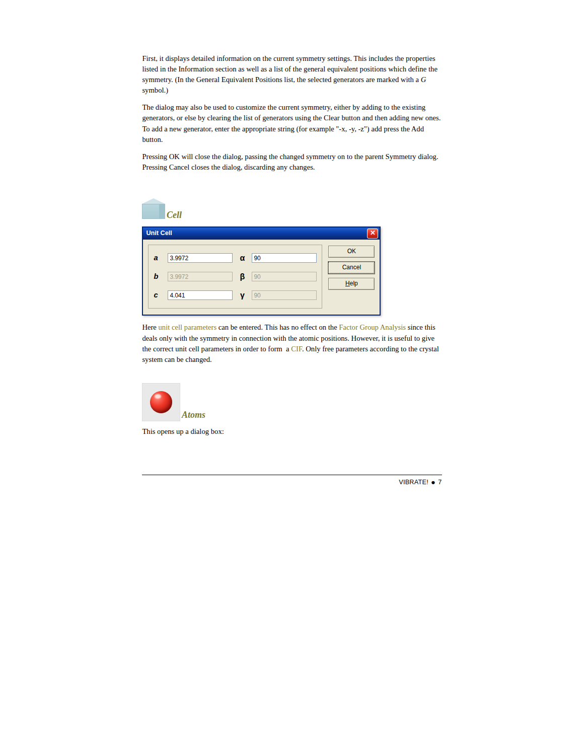First, it displays detailed information on the current symmetry settings. This includes the properties listed in the Information section as well as a list of the general equivalent positions which define the symmetry. (In the General Equivalent Positions list, the selected generators are marked with a G symbol.)
The dialog may also be used to customize the current symmetry, either by adding to the existing generators, or else by clearing the list of generators using the Clear button and then adding new ones. To add a new generator, enter the appropriate string (for example "-x, -y, -z") add press the Add button.
Pressing OK will close the dialog, passing the changed symmetry on to the parent Symmetry dialog. Pressing Cancel closes the dialog, discarding any changes.
Cell
Unit Cell ✕
a
3.9972
α
90
b
3.9972
β
90
c
4.041
γ
90
OK
Cancel
Help
Here unit cell parameters can be entered. This has no effect on the Factor Group Analysis since this deals only with the symmetry in connection with the atomic positions. However, it is useful to give the correct unit cell parameters in order to form a CIF. Only free parameters according to the crystal system can be changed.
Atoms
This opens up a dialog box:
VIBRATE!●7